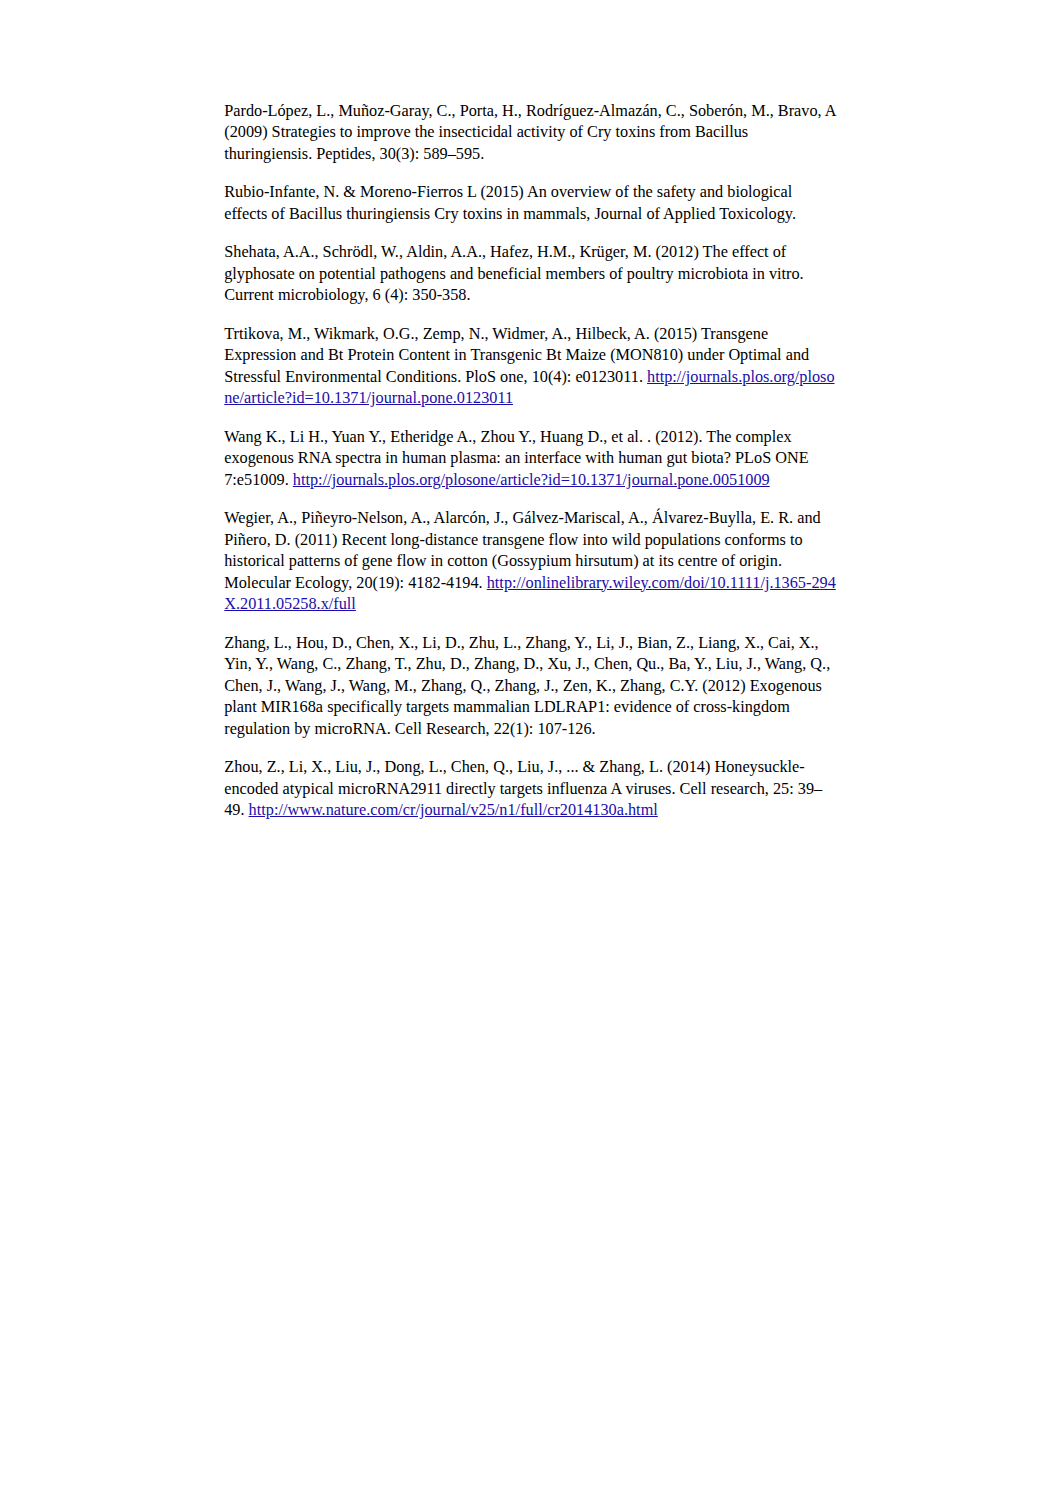Pardo-López, L., Muñoz-Garay, C., Porta, H., Rodríguez-Almazán, C., Soberón, M., Bravo, A (2009) Strategies to improve the insecticidal activity of Cry toxins from Bacillus thuringiensis. Peptides, 30(3): 589–595.
Rubio-Infante, N. & Moreno-Fierros L (2015) An overview of the safety and biological effects of Bacillus thuringiensis Cry toxins in mammals, Journal of Applied Toxicology.
Shehata, A.A., Schrödl, W., Aldin, A.A., Hafez, H.M., Krüger, M. (2012) The effect of glyphosate on potential pathogens and beneficial members of poultry microbiota in vitro. Current microbiology, 6 (4): 350-358.
Trtikova, M., Wikmark, O.G., Zemp, N., Widmer, A., Hilbeck, A. (2015) Transgene Expression and Bt Protein Content in Transgenic Bt Maize (MON810) under Optimal and Stressful Environmental Conditions. PloS one, 10(4): e0123011. http://journals.plos.org/plosone/article?id=10.1371/journal.pone.0123011
Wang K., Li H., Yuan Y., Etheridge A., Zhou Y., Huang D., et al. . (2012). The complex exogenous RNA spectra in human plasma: an interface with human gut biota? PLoS ONE 7:e51009. http://journals.plos.org/plosone/article?id=10.1371/journal.pone.0051009
Wegier, A., Piñeyro-Nelson, A., Alarcón, J., Gálvez-Mariscal, A., Álvarez-Buylla, E. R. and Piñero, D. (2011) Recent long-distance transgene flow into wild populations conforms to historical patterns of gene flow in cotton (Gossypium hirsutum) at its centre of origin. Molecular Ecology, 20(19): 4182-4194. http://onlinelibrary.wiley.com/doi/10.1111/j.1365-294X.2011.05258.x/full
Zhang, L., Hou, D., Chen, X., Li, D., Zhu, L., Zhang, Y., Li, J., Bian, Z., Liang, X., Cai, X., Yin, Y., Wang, C., Zhang, T., Zhu, D., Zhang, D., Xu, J., Chen, Qu., Ba, Y., Liu, J., Wang, Q., Chen, J., Wang, J., Wang, M., Zhang, Q., Zhang, J., Zen, K., Zhang, C.Y. (2012) Exogenous plant MIR168a specifically targets mammalian LDLRAP1: evidence of cross-kingdom regulation by microRNA. Cell Research, 22(1): 107-126.
Zhou, Z., Li, X., Liu, J., Dong, L., Chen, Q., Liu, J., ... & Zhang, L. (2014) Honeysuckle-encoded atypical microRNA2911 directly targets influenza A viruses. Cell research, 25: 39–49. http://www.nature.com/cr/journal/v25/n1/full/cr2014130a.html